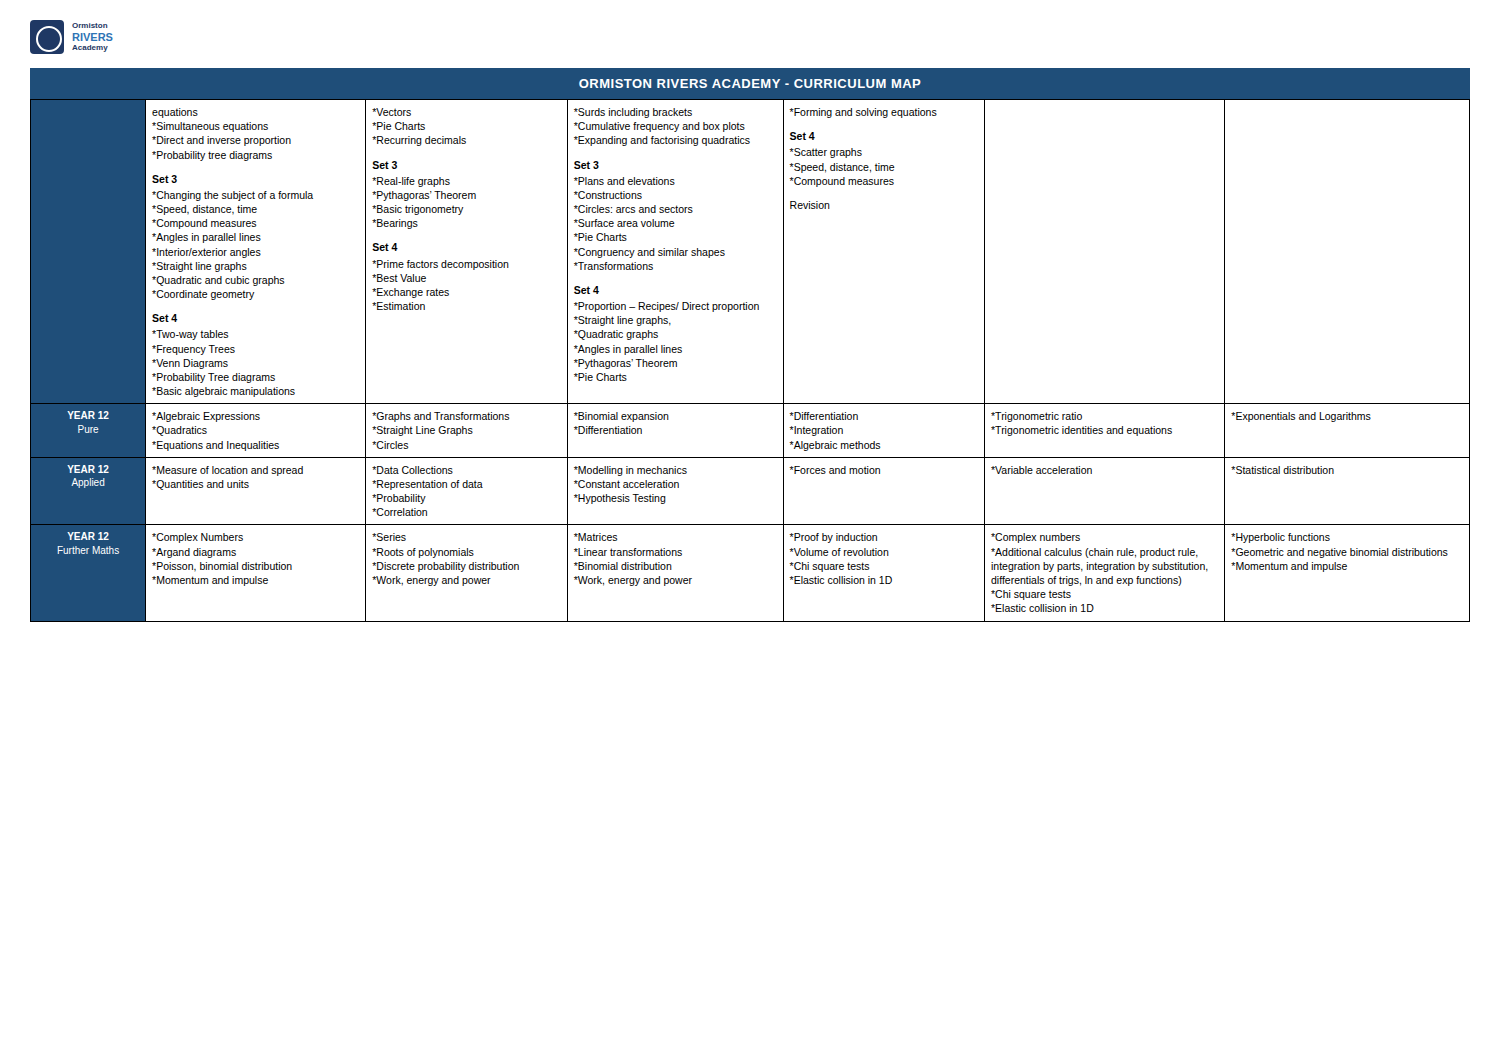Ormiston RIVERS Academy
ORMISTON RIVERS ACADEMY - CURRICULUM MAP
| | equations *Simultaneous equations *Direct and inverse proportion *Probability tree diagrams Set 3 *Changing the subject of a formula *Speed, distance, time *Compound measures *Angles in parallel lines *Interior/exterior angles *Straight line graphs *Quadratic and cubic graphs *Coordinate geometry Set 4 *Two-way tables *Frequency Trees *Venn Diagrams *Probability Tree diagrams *Basic algebraic manipulations | *Vectors *Pie Charts *Recurring decimals Set 3 *Real-life graphs *Pythagoras’ Theorem *Basic trigonometry *Bearings Set 4 *Prime factors decomposition *Best Value *Exchange rates *Estimation | *Surds including brackets *Cumulative frequency and box plots *Expanding and factorising quadratics Set 3 *Plans and elevations *Constructions *Circles: arcs and sectors *Surface area volume *Pie Charts *Congruency and similar shapes *Transformations Set 4 *Proportion – Recipes/ Direct proportion *Straight line graphs, *Quadratic graphs *Angles in parallel lines *Pythagoras’ Theorem *Pie Charts | *Forming and solving equations Set 4 *Scatter graphs *Speed, distance, time *Compound measures Revision | | |
| Year 12 Pure | *Algebraic Expressions *Quadratics *Equations and Inequalities | *Graphs and Transformations *Straight Line Graphs *Circles | *Binomial expansion *Differentiation | *Differentiation *Integration *Algebraic methods | *Trigonometric ratio *Trigonometric identities and equations | *Exponentials and Logarithms |
| Year 12 Applied | *Measure of location and spread *Quantities and units | *Data Collections *Representation of data *Probability *Correlation | *Modelling in mechanics *Constant acceleration *Hypothesis Testing | *Forces and motion | *Variable acceleration | *Statistical distribution |
| Year 12 Further Maths | *Complex Numbers *Argand diagrams *Poisson, binomial distribution *Momentum and impulse | *Series *Roots of polynomials *Discrete probability distribution *Work, energy and power | *Matrices *Linear transformations *Binomial distribution *Work, energy and power | *Proof by induction *Volume of revolution *Chi square tests *Elastic collision in 1D | *Complex numbers *Additional calculus (chain rule, product rule, integration by parts, integration by substitution, differentials of trigs, ln and exp functions) *Chi square tests *Elastic collision in 1D | *Hyperbolic functions *Geometric and negative binomial distributions *Momentum and impulse |